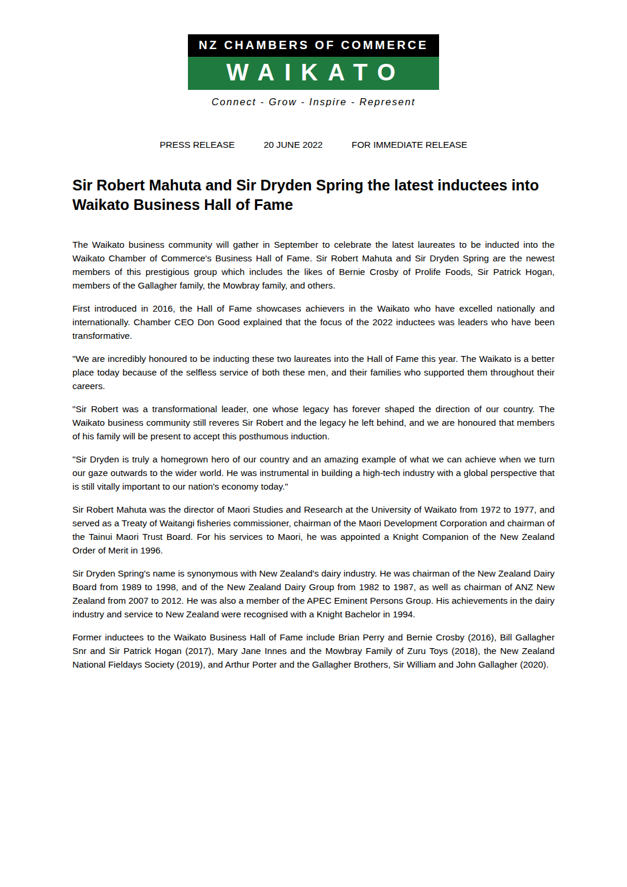NZ CHAMBERS OF COMMERCE
WAIKATO
Connect - Grow - Inspire - Represent
PRESS RELEASE 20 JUNE 2022 FOR IMMEDIATE RELEASE
Sir Robert Mahuta and Sir Dryden Spring the latest inductees into Waikato Business Hall of Fame
The Waikato business community will gather in September to celebrate the latest laureates to be inducted into the Waikato Chamber of Commerce's Business Hall of Fame. Sir Robert Mahuta and Sir Dryden Spring are the newest members of this prestigious group which includes the likes of Bernie Crosby of Prolife Foods, Sir Patrick Hogan, members of the Gallagher family, the Mowbray family, and others.
First introduced in 2016, the Hall of Fame showcases achievers in the Waikato who have excelled nationally and internationally. Chamber CEO Don Good explained that the focus of the 2022 inductees was leaders who have been transformative.
"We are incredibly honoured to be inducting these two laureates into the Hall of Fame this year. The Waikato is a better place today because of the selfless service of both these men, and their families who supported them throughout their careers.
"Sir Robert was a transformational leader, one whose legacy has forever shaped the direction of our country. The Waikato business community still reveres Sir Robert and the legacy he left behind, and we are honoured that members of his family will be present to accept this posthumous induction.
"Sir Dryden is truly a homegrown hero of our country and an amazing example of what we can achieve when we turn our gaze outwards to the wider world. He was instrumental in building a high-tech industry with a global perspective that is still vitally important to our nation's economy today."
Sir Robert Mahuta was the director of Maori Studies and Research at the University of Waikato from 1972 to 1977, and served as a Treaty of Waitangi fisheries commissioner, chairman of the Maori Development Corporation and chairman of the Tainui Maori Trust Board. For his services to Maori, he was appointed a Knight Companion of the New Zealand Order of Merit in 1996.
Sir Dryden Spring's name is synonymous with New Zealand's dairy industry. He was chairman of the New Zealand Dairy Board from 1989 to 1998, and of the New Zealand Dairy Group from 1982 to 1987, as well as chairman of ANZ New Zealand from 2007 to 2012. He was also a member of the APEC Eminent Persons Group. His achievements in the dairy industry and service to New Zealand were recognised with a Knight Bachelor in 1994.
Former inductees to the Waikato Business Hall of Fame include Brian Perry and Bernie Crosby (2016), Bill Gallagher Snr and Sir Patrick Hogan (2017), Mary Jane Innes and the Mowbray Family of Zuru Toys (2018), the New Zealand National Fieldays Society (2019), and Arthur Porter and the Gallagher Brothers, Sir William and John Gallagher (2020).